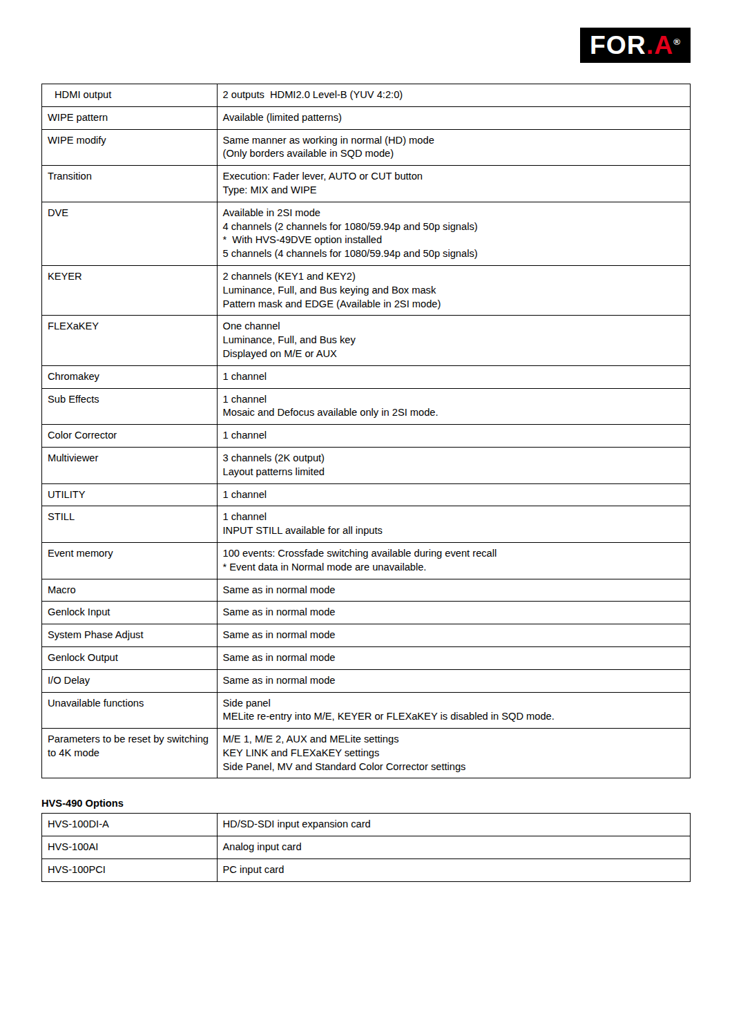FOR.A®
| HDMI output | 2 outputs HDMI2.0 Level-B (YUV 4:2:0) |
| WIPE pattern | Available (limited patterns) |
| WIPE modify | Same manner as working in normal (HD) mode (Only borders available in SQD mode) |
| Transition | Execution: Fader lever, AUTO or CUT button Type: MIX and WIPE |
| DVE | Available in 2SI mode 4 channels (2 channels for 1080/59.94p and 50p signals) * With HVS-49DVE option installed 5 channels (4 channels for 1080/59.94p and 50p signals) |
| KEYER | 2 channels (KEY1 and KEY2) Luminance, Full, and Bus keying and Box mask Pattern mask and EDGE (Available in 2SI mode) |
| FLEXaKEY | One channel Luminance, Full, and Bus key Displayed on M/E or AUX |
| Chromakey | 1 channel |
| Sub Effects | 1 channel Mosaic and Defocus available only in 2SI mode. |
| Color Corrector | 1 channel |
| Multiviewer | 3 channels (2K output) Layout patterns limited |
| UTILITY | 1 channel |
| STILL | 1 channel INPUT STILL available for all inputs |
| Event memory | 100 events: Crossfade switching available during event recall * Event data in Normal mode are unavailable. |
| Macro | Same as in normal mode |
| Genlock Input | Same as in normal mode |
| System Phase Adjust | Same as in normal mode |
| Genlock Output | Same as in normal mode |
| I/O Delay | Same as in normal mode |
| Unavailable functions | Side panel MELite re-entry into M/E, KEYER or FLEXaKEY is disabled in SQD mode. |
| Parameters to be reset by switching to 4K mode | M/E 1, M/E 2, AUX and MELite settings KEY LINK and FLEXaKEY settings Side Panel, MV and Standard Color Corrector settings |
HVS-490 Options
| HVS-100DI-A | HD/SD-SDI input expansion card |
| HVS-100AI | Analog input card |
| HVS-100PCI | PC input card |